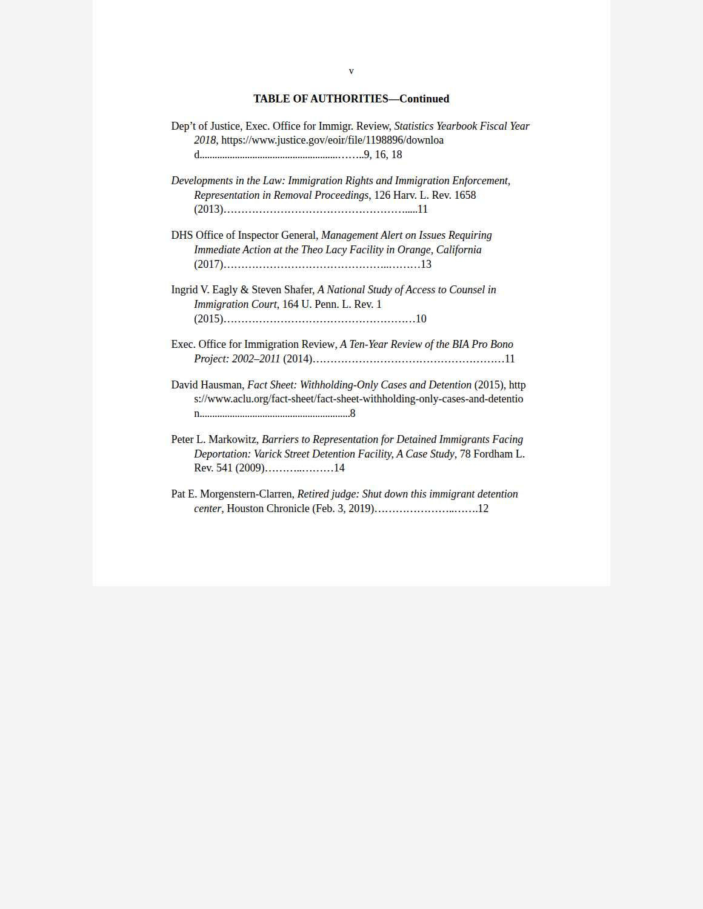v
TABLE OF AUTHORITIES—Continued
Dep’t of Justice, Exec. Office for Immigr. Review, Statistics Yearbook Fiscal Year 2018, https://www.justice.gov/eoir/file/1198896/download.......................................................…….. 9, 16, 18
Developments in the Law: Immigration Rights and Immigration Enforcement, Representation in Removal Proceedings, 126 Harv. L. Rev. 1658 (2013)……………………………………………..... 11
DHS Office of Inspector General, Management Alert on Issues Requiring Immediate Action at the Theo Lacy Facility in Orange, California (2017)………………………………………..………13
Ingrid V. Eagly & Steven Shafer, A National Study of Access to Counsel in Immigration Court, 164 U. Penn. L. Rev. 1 (2015)………………………………………………10
Exec. Office for Immigration Review, A Ten-Year Review of the BIA Pro Bono Project: 2002–2011 (2014)………………………………………………11
David Hausman, Fact Sheet: Withholding-Only Cases and Detention (2015), https://www.aclu.org/fact-sheet/fact-sheet-withholding-only-cases-and-detention............................................................ 8
Peter L. Markowitz, Barriers to Representation for Detained Immigrants Facing Deportation: Varick Street Detention Facility, A Case Study, 78 Fordham L. Rev. 541 (2009)………..………14
Pat E. Morgenstern-Clarren, Retired judge: Shut down this immigrant detention center, Houston Chronicle (Feb. 3, 2019)…………………..……. 12